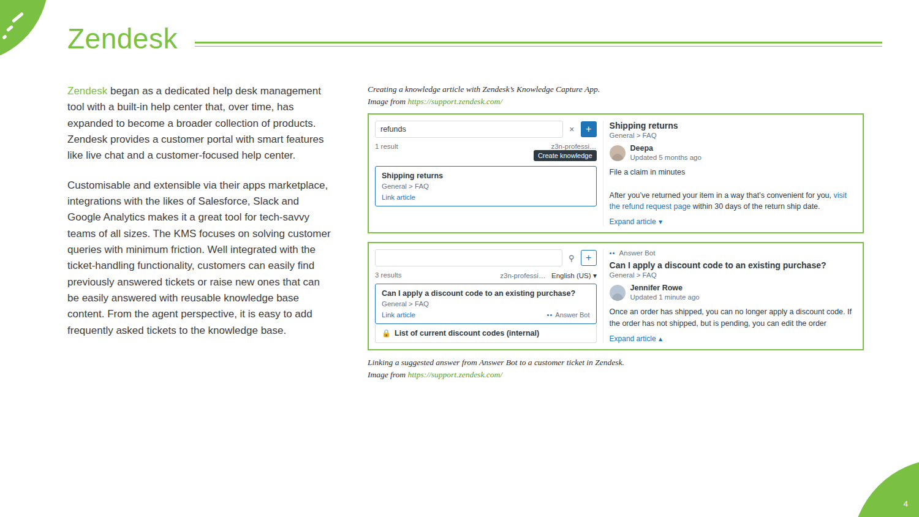Zendesk
Zendesk began as a dedicated help desk management tool with a built-in help center that, over time, has expanded to become a broader collection of products. Zendesk provides a customer portal with smart features like live chat and a customer-focused help center.
Customisable and extensible via their apps marketplace, integrations with the likes of Salesforce, Slack and Google Analytics makes it a great tool for tech-savvy teams of all sizes. The KMS focuses on solving customer queries with minimum friction. Well integrated with the ticket-handling functionality, customers can easily find previously answered tickets or raise new ones that can be easily answered with reusable knowledge base content. From the agent perspective, it is easy to add frequently asked tickets to the knowledge base.
Creating a knowledge article with Zendesk’s Knowledge Capture App.
Image from https://support.zendesk.com/
× +
1 result z3n-professi…
Create knowledge
Shipping returns
General > FAQ
Link article
Shipping returns
General > FAQ
Deepa
Updated 5 months ago
File a claim in minutes
After you’ve returned your item in a way that’s convenient for you, visit the refund request page within 30 days of the return ship date.
Expand article ▾
⚲ +
3 results z3n-professi… English (US) ▾
Can I apply a discount code to an existing purchase?
General > FAQ
Link article •• Answer Bot
🔒 List of current discount codes (internal)
•• Answer Bot
Can I apply a discount code to an existing purchase?
General > FAQ
Jennifer Rowe
Updated 1 minute ago
Once an order has shipped, you can no longer apply a discount code. If the order has not shipped, but is pending, you can edit the order
Expand article ▴
Linking a suggested answer from Answer Bot to a customer ticket in Zendesk.
Image from https://support.zendesk.com/
4